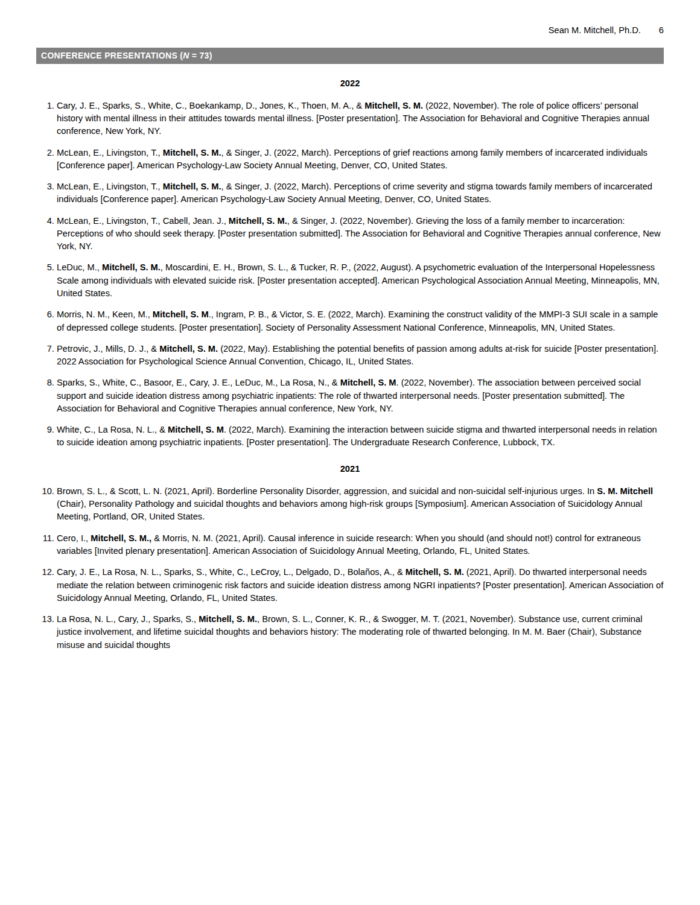Sean M. Mitchell, Ph.D. 6
CONFERENCE PRESENTATIONS (N = 73)
2022
Cary, J. E., Sparks, S., White, C., Boekankamp, D., Jones, K., Thoen, M. A., & Mitchell, S. M. (2022, November). The role of police officers’ personal history with mental illness in their attitudes towards mental illness. [Poster presentation]. The Association for Behavioral and Cognitive Therapies annual conference, New York, NY.
McLean, E., Livingston, T., Mitchell, S. M., & Singer, J. (2022, March). Perceptions of grief reactions among family members of incarcerated individuals [Conference paper]. American Psychology-Law Society Annual Meeting, Denver, CO, United States.
McLean, E., Livingston, T., Mitchell, S. M., & Singer, J. (2022, March). Perceptions of crime severity and stigma towards family members of incarcerated individuals [Conference paper]. American Psychology-Law Society Annual Meeting, Denver, CO, United States.
McLean, E., Livingston, T., Cabell, Jean. J., Mitchell, S. M., & Singer, J. (2022, November). Grieving the loss of a family member to incarceration: Perceptions of who should seek therapy. [Poster presentation submitted]. The Association for Behavioral and Cognitive Therapies annual conference, New York, NY.
LeDuc, M., Mitchell, S. M., Moscardini, E. H., Brown, S. L., & Tucker, R. P., (2022, August). A psychometric evaluation of the Interpersonal Hopelessness Scale among individuals with elevated suicide risk. [Poster presentation accepted]. American Psychological Association Annual Meeting, Minneapolis, MN, United States.
Morris, N. M., Keen, M., Mitchell, S. M., Ingram, P. B., & Victor, S. E. (2022, March). Examining the construct validity of the MMPI-3 SUI scale in a sample of depressed college students. [Poster presentation]. Society of Personality Assessment National Conference, Minneapolis, MN, United States.
Petrovic, J., Mills, D. J., & Mitchell, S. M. (2022, May). Establishing the potential benefits of passion among adults at-risk for suicide [Poster presentation]. 2022 Association for Psychological Science Annual Convention, Chicago, IL, United States.
Sparks, S., White, C., Basoor, E., Cary, J. E., LeDuc, M., La Rosa, N., & Mitchell, S. M. (2022, November). The association between perceived social support and suicide ideation distress among psychiatric inpatients: The role of thwarted interpersonal needs. [Poster presentation submitted]. The Association for Behavioral and Cognitive Therapies annual conference, New York, NY.
White, C., La Rosa, N. L., & Mitchell, S. M. (2022, March). Examining the interaction between suicide stigma and thwarted interpersonal needs in relation to suicide ideation among psychiatric inpatients. [Poster presentation]. The Undergraduate Research Conference, Lubbock, TX.
2021
Brown, S. L., & Scott, L. N. (2021, April). Borderline Personality Disorder, aggression, and suicidal and non-suicidal self-injurious urges. In S. M. Mitchell (Chair), Personality Pathology and suicidal thoughts and behaviors among high-risk groups [Symposium]. American Association of Suicidology Annual Meeting, Portland, OR, United States.
Cero, I., Mitchell, S. M., & Morris, N. M. (2021, April). Causal inference in suicide research: When you should (and should not!) control for extraneous variables [Invited plenary presentation]. American Association of Suicidology Annual Meeting, Orlando, FL, United States.
Cary, J. E., La Rosa, N. L., Sparks, S., White, C., LeCroy, L., Delgado, D., Bolaños, A., & Mitchell, S. M. (2021, April). Do thwarted interpersonal needs mediate the relation between criminogenic risk factors and suicide ideation distress among NGRI inpatients? [Poster presentation]. American Association of Suicidology Annual Meeting, Orlando, FL, United States.
La Rosa, N. L., Cary, J., Sparks, S., Mitchell, S. M., Brown, S. L., Conner, K. R., & Swogger, M. T. (2021, November). Substance use, current criminal justice involvement, and lifetime suicidal thoughts and behaviors history: The moderating role of thwarted belonging. In M. M. Baer (Chair), Substance misuse and suicidal thoughts